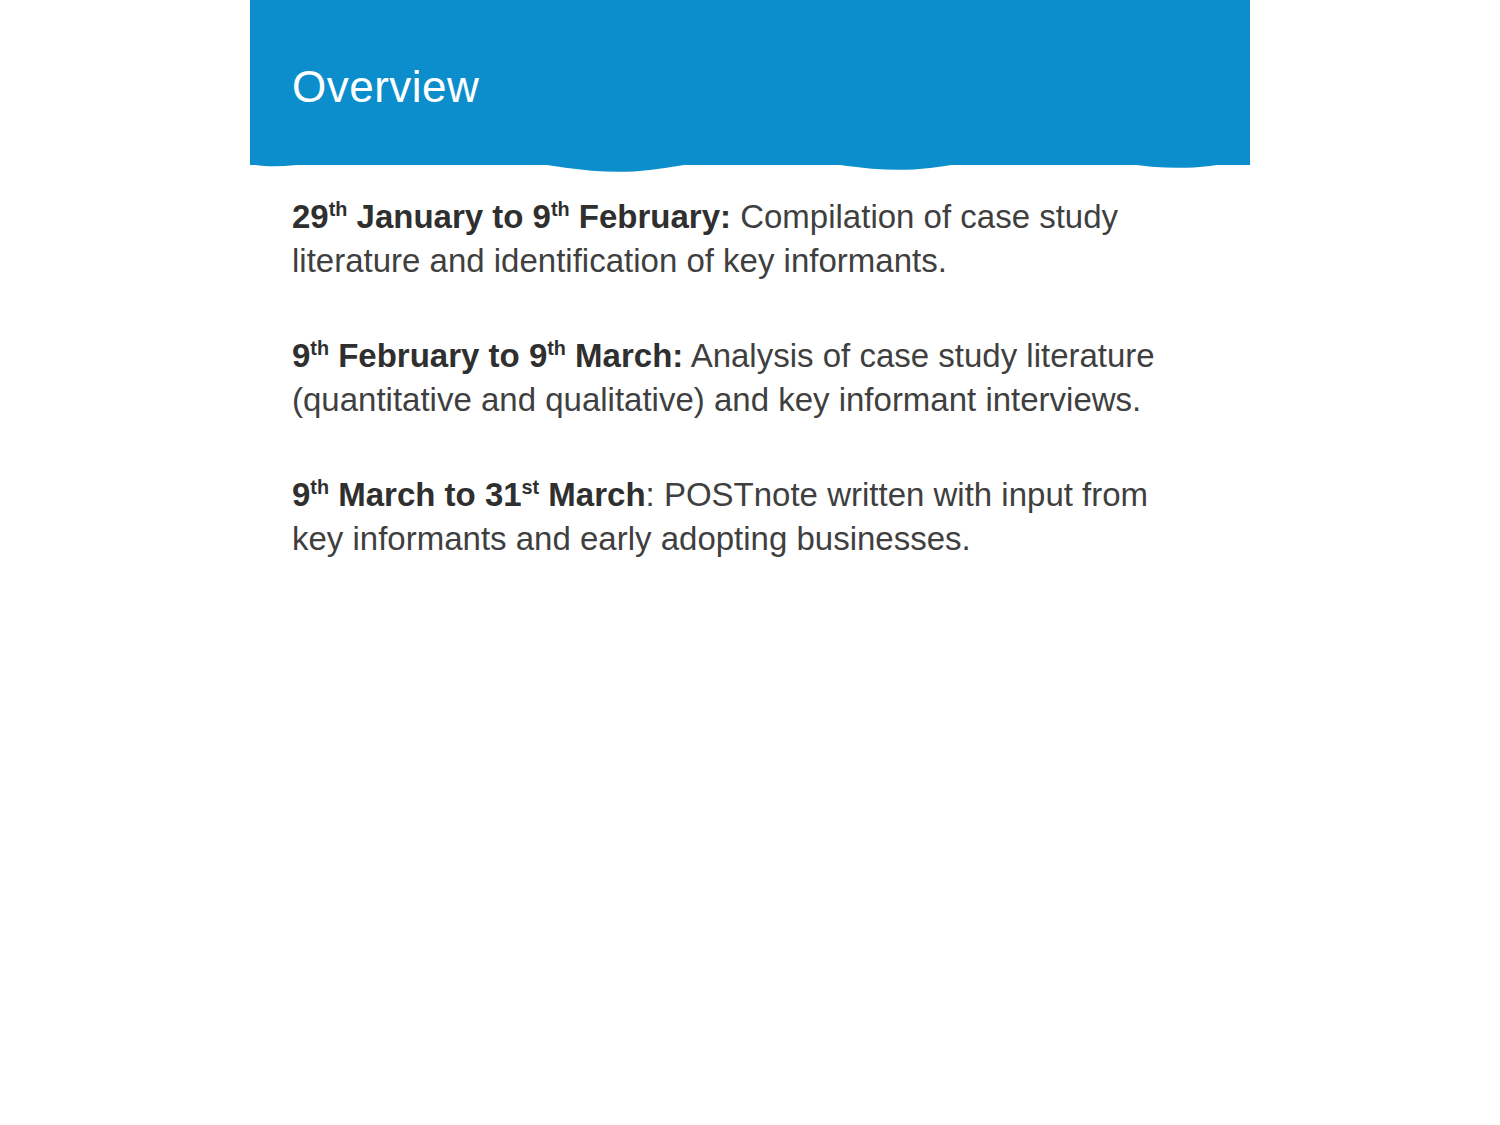Overview
29th January to 9th February: Compilation of case study literature and identification of key informants.
9th February to 9th March: Analysis of case study literature (quantitative and qualitative) and key informant interviews.
9th March to 31st March: POSTnote written with input from key informants and early adopting businesses.